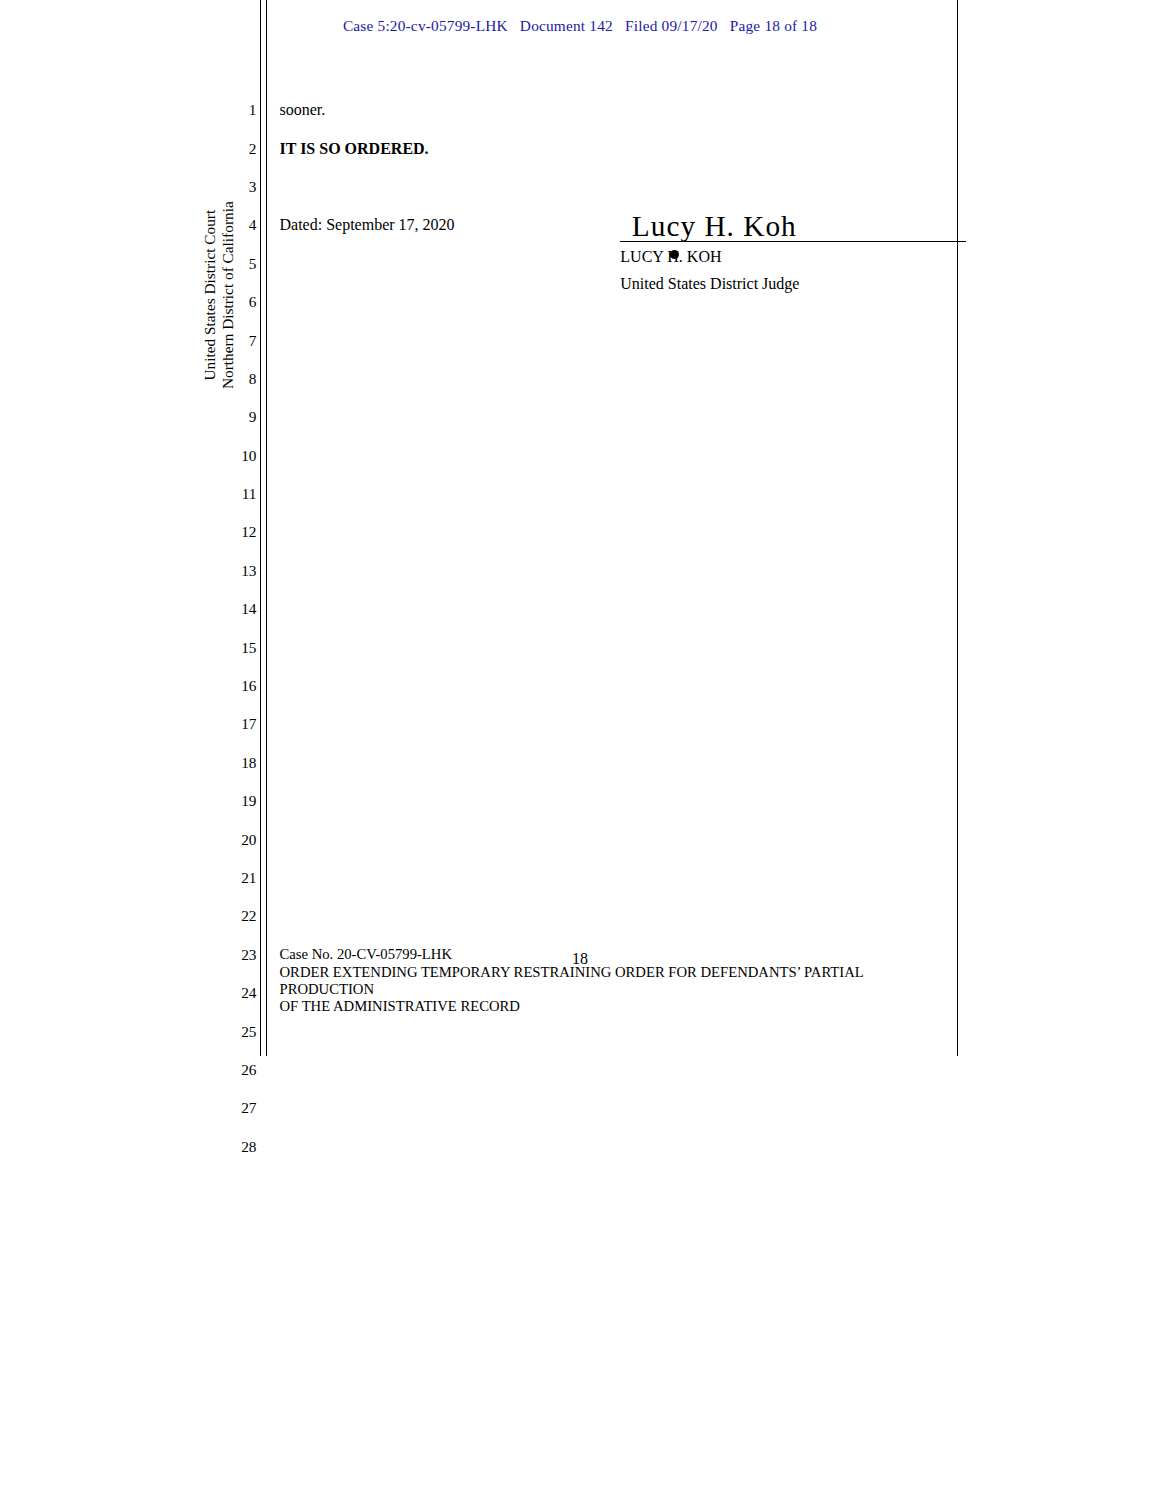Case 5:20-cv-05799-LHK Document 142 Filed 09/17/20 Page 18 of 18
1
2
3
4
5
6
7
8
9
10
11
12
13
14
15
16
17
18
19
20
21
22
23
24
25
26
27
28
United States District Court Northern District of California
sooner.
IT IS SO ORDERED.
Dated: September 17, 2020
Lucy H. Koh
LUCY H. KOH
United States District Judge
18
Case No. 20-CV-05799-LHK
ORDER EXTENDING TEMPORARY RESTRAINING ORDER FOR DEFENDANTS’ PARTIAL PRODUCTION
OF THE ADMINISTRATIVE RECORD